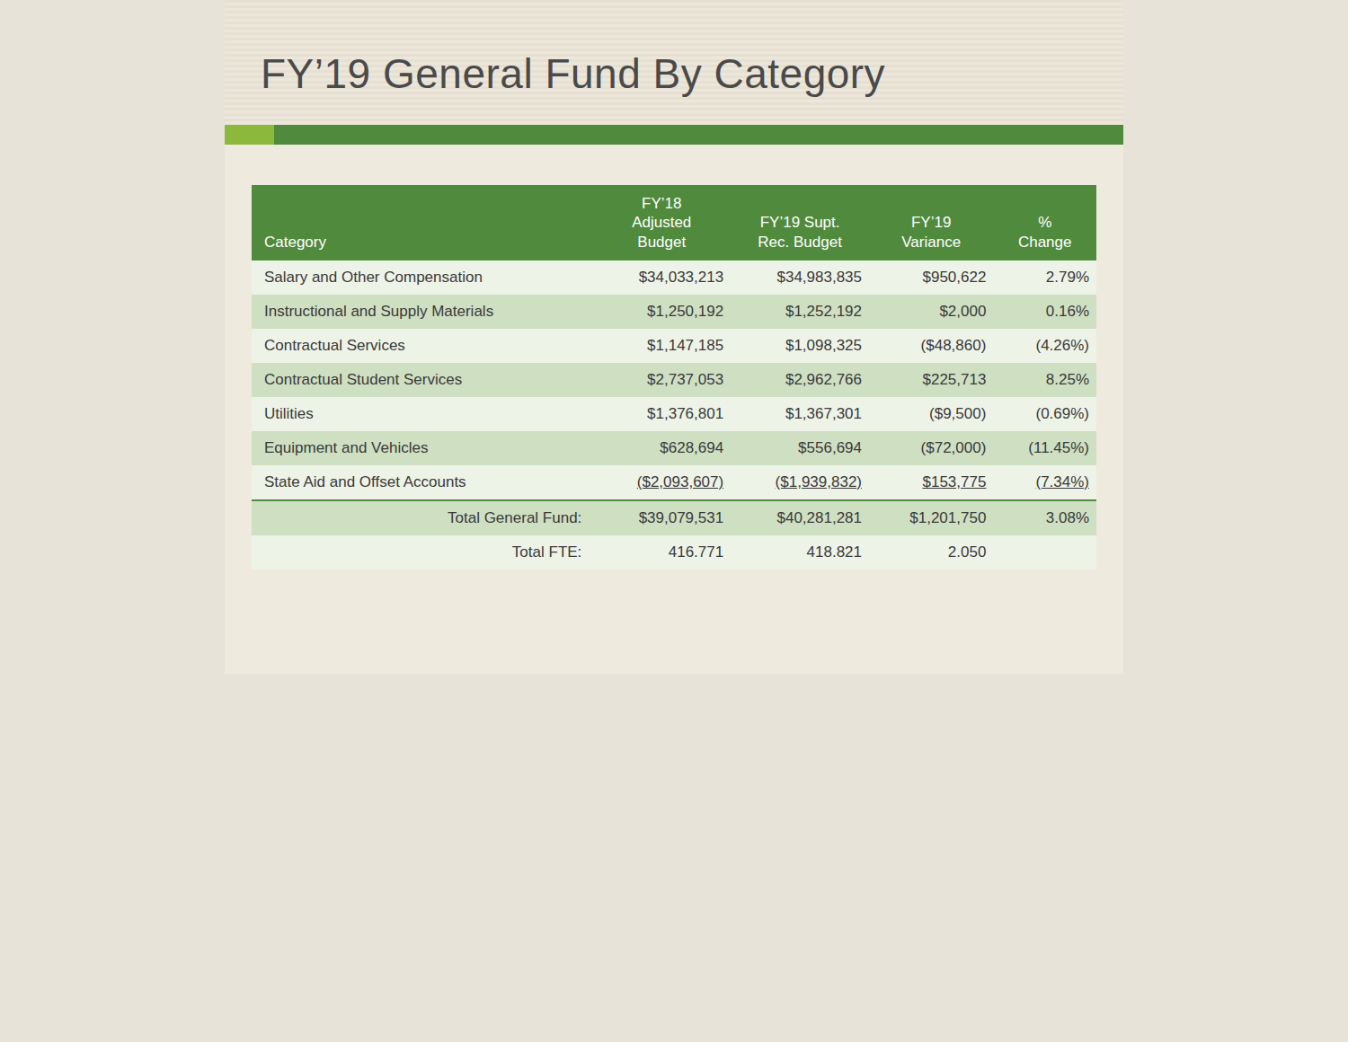FY’19 General Fund By Category
| Category | FY’18 Adjusted Budget | FY’19 Supt. Rec. Budget | FY’19 Variance | % Change |
| --- | --- | --- | --- | --- |
| Salary and Other Compensation | $34,033,213 | $34,983,835 | $950,622 | 2.79% |
| Instructional and Supply Materials | $1,250,192 | $1,252,192 | $2,000 | 0.16% |
| Contractual Services | $1,147,185 | $1,098,325 | ($48,860) | (4.26%) |
| Contractual Student Services | $2,737,053 | $2,962,766 | $225,713 | 8.25% |
| Utilities | $1,376,801 | $1,367,301 | ($9,500) | (0.69%) |
| Equipment and Vehicles | $628,694 | $556,694 | ($72,000) | (11.45%) |
| State Aid and Offset Accounts | ($2,093,607) | ($1,939,832) | $153,775 | (7.34%) |
| Total General Fund: | $39,079,531 | $40,281,281 | $1,201,750 | 3.08% |
| Total FTE: | 416.771 | 418.821 | 2.050 | |